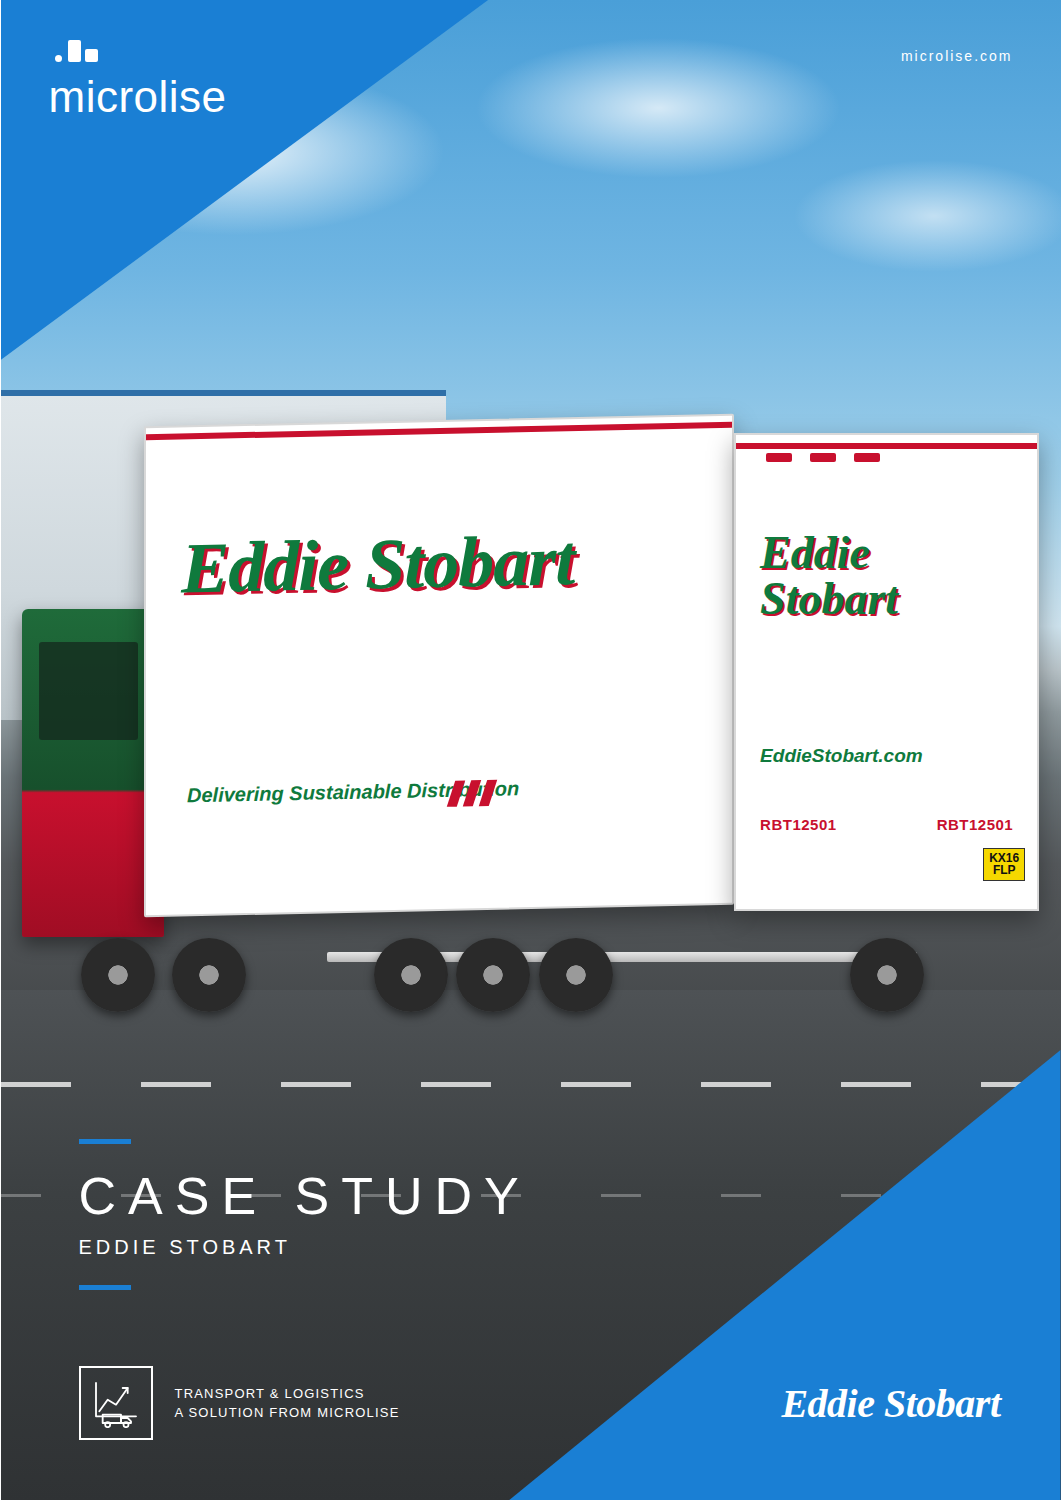Eddie Stobart
Delivering Sustainable Distribution
Eddie
Stobart
EddieStobart.com
RBT12501 RBT12501
KX16
FLP
microlise
microlise.com
CASE STUDY
EDDIE STOBART
TRANSPORT & LOGISTICS
A SOLUTION FROM MICROLISE
Eddie Stobart